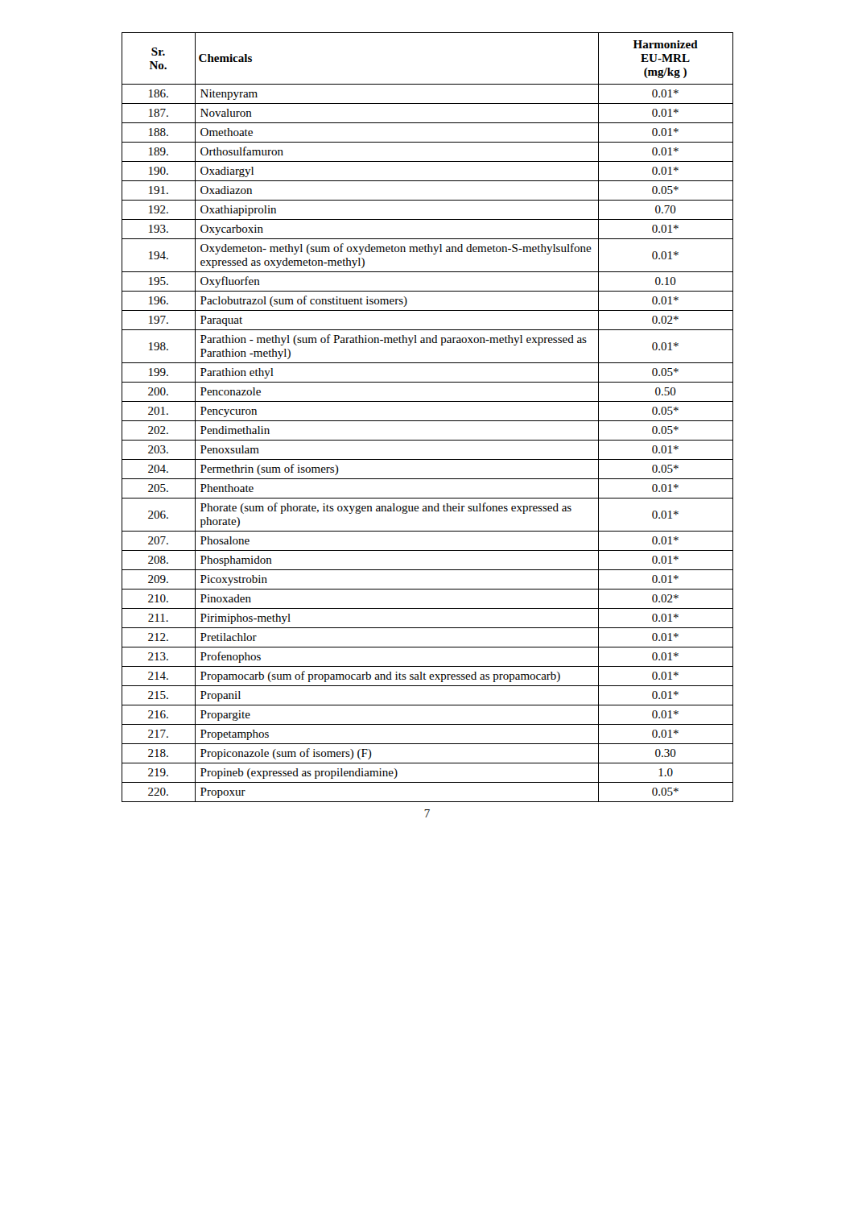| Sr. No. | Chemicals | Harmonized EU-MRL (mg/kg ) |
| --- | --- | --- |
| 186. | Nitenpyram | 0.01* |
| 187. | Novaluron | 0.01* |
| 188. | Omethoate | 0.01* |
| 189. | Orthosulfamuron | 0.01* |
| 190. | Oxadiargyl | 0.01* |
| 191. | Oxadiazon | 0.05* |
| 192. | Oxathiapiprolin | 0.70 |
| 193. | Oxycarboxin | 0.01* |
| 194. | Oxydemeton- methyl (sum of oxydemeton methyl and demeton-S-methylsulfone expressed as oxydemeton-methyl) | 0.01* |
| 195. | Oxyfluorfen | 0.10 |
| 196. | Paclobutrazol (sum of constituent isomers) | 0.01* |
| 197. | Paraquat | 0.02* |
| 198. | Parathion - methyl (sum of Parathion-methyl and paraoxon-methyl expressed as Parathion -methyl) | 0.01* |
| 199. | Parathion ethyl | 0.05* |
| 200. | Penconazole | 0.50 |
| 201. | Pencycuron | 0.05* |
| 202. | Pendimethalin | 0.05* |
| 203. | Penoxsulam | 0.01* |
| 204. | Permethrin (sum of isomers) | 0.05* |
| 205. | Phenthoate | 0.01* |
| 206. | Phorate (sum of phorate, its oxygen analogue and their sulfones expressed as phorate) | 0.01* |
| 207. | Phosalone | 0.01* |
| 208. | Phosphamidon | 0.01* |
| 209. | Picoxystrobin | 0.01* |
| 210. | Pinoxaden | 0.02* |
| 211. | Pirimiphos-methyl | 0.01* |
| 212. | Pretilachlor | 0.01* |
| 213. | Profenophos | 0.01* |
| 214. | Propamocarb (sum of propamocarb and its salt expressed as propamocarb) | 0.01* |
| 215. | Propanil | 0.01* |
| 216. | Propargite | 0.01* |
| 217. | Propetamphos | 0.01* |
| 218. | Propiconazole (sum of isomers) (F) | 0.30 |
| 219. | Propineb (expressed as propilendiamine) | 1.0 |
| 220. | Propoxur | 0.05* |
7